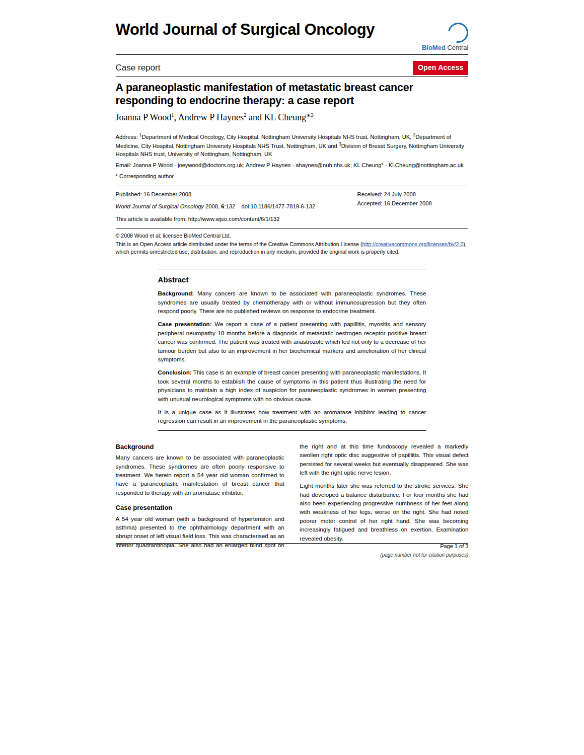World Journal of Surgical Oncology
BioMed Central
Case report
Open Access
A paraneoplastic manifestation of metastatic breast cancer responding to endocrine therapy: a case report
Joanna P Wood1, Andrew P Haynes2 and KL Cheung*3
Address: 1Department of Medical Oncology, City Hospital, Nottingham University Hospitals NHS trust, Nottingham, UK, 2Department of Medicine, City Hospital, Nottingham University Hospitals NHS Trust, Nottingham, UK and 3Division of Breast Surgery, Nottingham University Hospitals NHS trust, University of Nottingham, Nottingham, UK
Email: Joanna P Wood - joeywood@doctors.org.uk; Andrew P Haynes - ahaynes@nuh.nhs.uk; KL Cheung* - Kl.Cheung@nottingham.ac.uk
* Corresponding author
Published: 16 December 2008
World Journal of Surgical Oncology 2008, 6:132 doi:10.1186/1477-7819-6-132
This article is available from: http://www.wjso.com/content/6/1/132
Received: 24 July 2008
Accepted: 16 December 2008
© 2008 Wood et al; licensee BioMed Central Ltd.
This is an Open Access article distributed under the terms of the Creative Commons Attribution License (http://creativecommons.org/licenses/by/2.0), which permits unrestricted use, distribution, and reproduction in any medium, provided the original work is properly cited.
Abstract
Background: Many cancers are known to be associated with paraneoplastic syndromes. These syndromes are usually treated by chemotherapy with or without immunosupression but they often respond poorly. There are no published reviews on response to endocrine treatment.
Case presentation: We report a case of a patient presenting with papillitis, myositis and sensory peripheral neuropathy 18 months before a diagnosis of metastatic oestrogen receptor positive breast cancer was confirmed. The patient was treated with anastrozole which led not only to a decrease of her tumour burden but also to an improvement in her biochemical markers and amelioration of her clinical symptoms.
Conclusion: This case is an example of breast cancer presenting with paraneoplastic manifestations. It took several months to establish the cause of symptoms in this patient thus illustrating the need for physicians to maintain a high index of suspicion for paraneoplastic syndromes in women presenting with unusual neurological symptoms with no obvious cause.
It is a unique case as it illustrates how treatment with an aromatase inhibitor leading to cancer regression can result in an improvement in the paraneoplastic symptoms.
Background
Many cancers are known to be associated with paraneoplastic syndromes. These syndromes are often poorly responsive to treatment. We herein report a 54 year old woman confirmed to have a paraneoplastic manifestation of breast cancer that responded to therapy with an aromatase inhibitor.
Case presentation
A 54 year old woman (with a background of hypertension and asthma) presented to the ophthalmology department with an abrupt onset of left visual field loss. This was characterised as an inferior quadrantinopia. She also had an enlarged blind spot on the right and at this time fundoscopy revealed a markedly swollen right optic disc suggestive of papillitis. This visual defect persisted for several weeks but eventually disappeared. She was left with the right optic nerve lesion.
Eight months later she was referred to the stroke services. She had developed a balance disturbance. For four months she had also been experiencing progressive numbness of her feet along with weakness of her legs, worse on the right. She had noted poorer motor control of her right hand. She was becoming increasingly fatigued and breathless on exertion. Examination revealed obesity.
Page 1 of 3
(page number not for citation purposes)